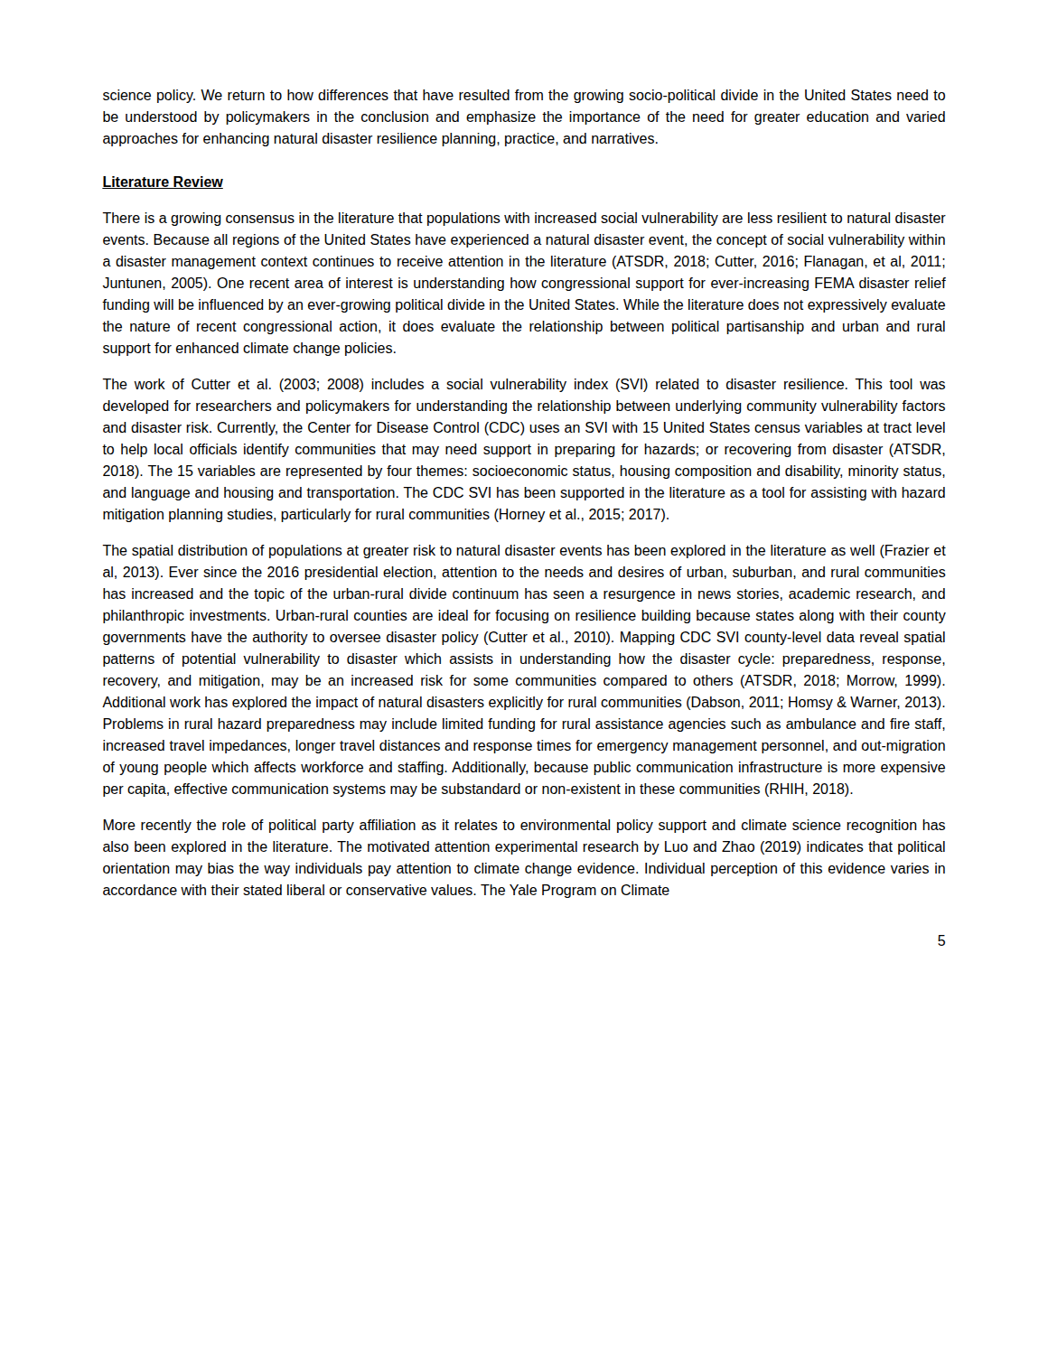science policy. We return to how differences that have resulted from the growing socio-political divide in the United States need to be understood by policymakers in the conclusion and emphasize the importance of the need for greater education and varied approaches for enhancing natural disaster resilience planning, practice, and narratives.
Literature Review
There is a growing consensus in the literature that populations with increased social vulnerability are less resilient to natural disaster events. Because all regions of the United States have experienced a natural disaster event, the concept of social vulnerability within a disaster management context continues to receive attention in the literature (ATSDR, 2018; Cutter, 2016; Flanagan, et al, 2011; Juntunen, 2005). One recent area of interest is understanding how congressional support for ever-increasing FEMA disaster relief funding will be influenced by an ever-growing political divide in the United States. While the literature does not expressively evaluate the nature of recent congressional action, it does evaluate the relationship between political partisanship and urban and rural support for enhanced climate change policies.
The work of Cutter et al. (2003; 2008) includes a social vulnerability index (SVI) related to disaster resilience. This tool was developed for researchers and policymakers for understanding the relationship between underlying community vulnerability factors and disaster risk. Currently, the Center for Disease Control (CDC) uses an SVI with 15 United States census variables at tract level to help local officials identify communities that may need support in preparing for hazards; or recovering from disaster (ATSDR, 2018). The 15 variables are represented by four themes: socioeconomic status, housing composition and disability, minority status, and language and housing and transportation. The CDC SVI has been supported in the literature as a tool for assisting with hazard mitigation planning studies, particularly for rural communities (Horney et al., 2015; 2017).
The spatial distribution of populations at greater risk to natural disaster events has been explored in the literature as well (Frazier et al, 2013). Ever since the 2016 presidential election, attention to the needs and desires of urban, suburban, and rural communities has increased and the topic of the urban-rural divide continuum has seen a resurgence in news stories, academic research, and philanthropic investments. Urban-rural counties are ideal for focusing on resilience building because states along with their county governments have the authority to oversee disaster policy (Cutter et al., 2010). Mapping CDC SVI county-level data reveal spatial patterns of potential vulnerability to disaster which assists in understanding how the disaster cycle: preparedness, response, recovery, and mitigation, may be an increased risk for some communities compared to others (ATSDR, 2018; Morrow, 1999). Additional work has explored the impact of natural disasters explicitly for rural communities (Dabson, 2011; Homsy & Warner, 2013). Problems in rural hazard preparedness may include limited funding for rural assistance agencies such as ambulance and fire staff, increased travel impedances, longer travel distances and response times for emergency management personnel, and out-migration of young people which affects workforce and staffing. Additionally, because public communication infrastructure is more expensive per capita, effective communication systems may be substandard or non-existent in these communities (RHIH, 2018).
More recently the role of political party affiliation as it relates to environmental policy support and climate science recognition has also been explored in the literature. The motivated attention experimental research by Luo and Zhao (2019) indicates that political orientation may bias the way individuals pay attention to climate change evidence. Individual perception of this evidence varies in accordance with their stated liberal or conservative values. The Yale Program on Climate
5